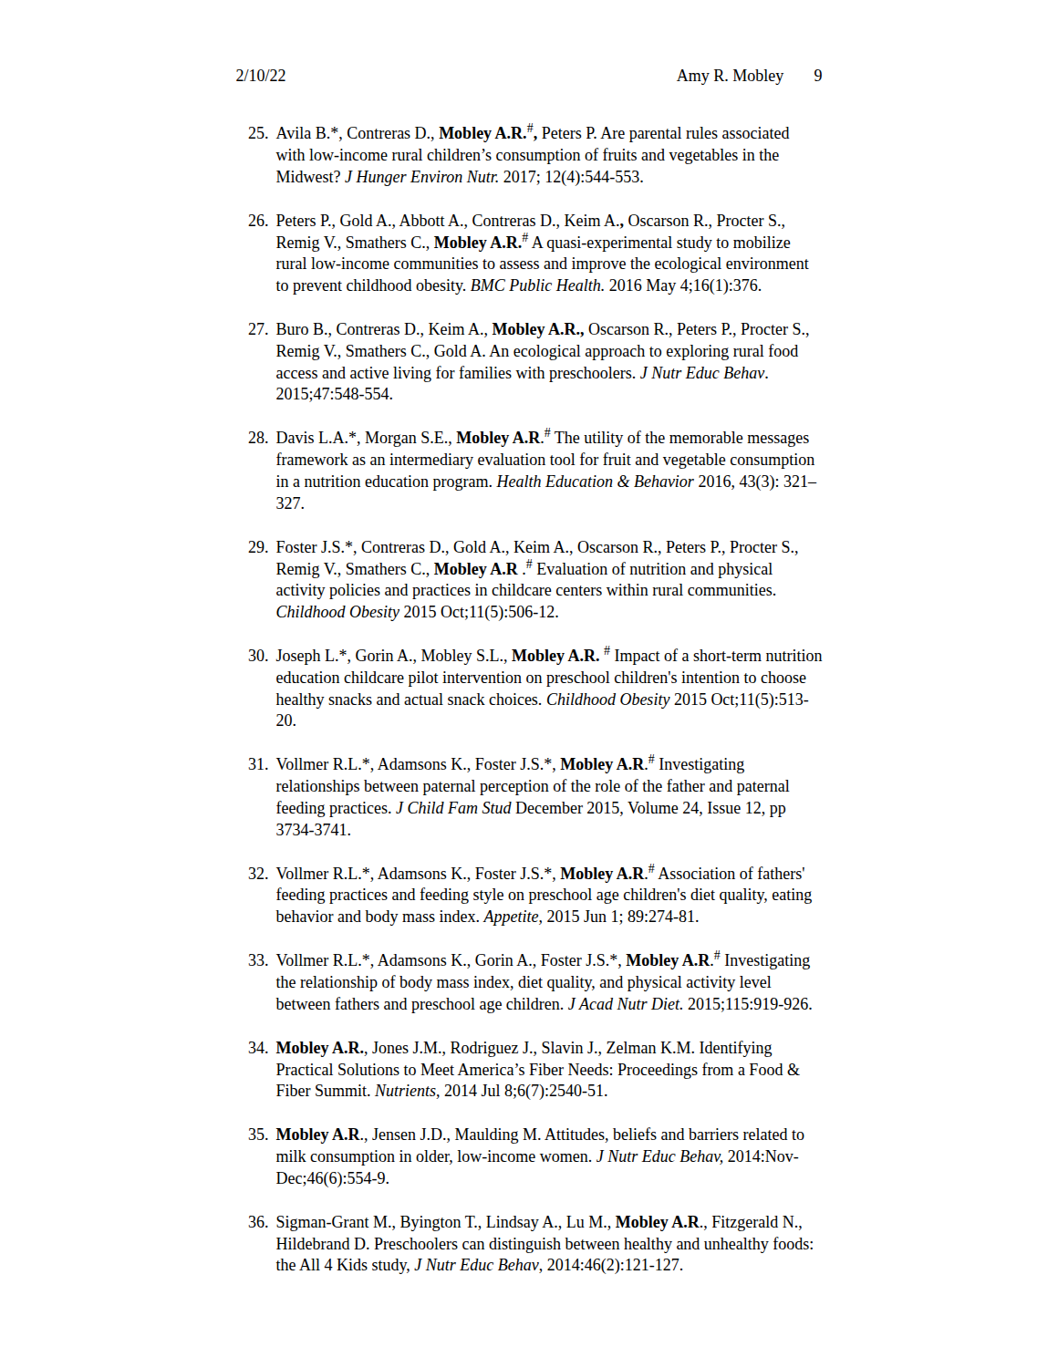2/10/22
Amy R. Mobley 9
25 Avila B.*, Contreras D., Mobley A.R.#, Peters P. Are parental rules associated with low-income rural children’s consumption of fruits and vegetables in the Midwest? J Hunger Environ Nutr. 2017; 12(4):544-553.
26 Peters P., Gold A., Abbott A., Contreras D., Keim A., Oscarson R., Procter S., Remig V., Smathers C., Mobley A.R.# A quasi-experimental study to mobilize rural low-income communities to assess and improve the ecological environment to prevent childhood obesity. BMC Public Health. 2016 May 4;16(1):376.
27 Buro B., Contreras D., Keim A., Mobley A.R., Oscarson R., Peters P., Procter S., Remig V., Smathers C., Gold A. An ecological approach to exploring rural food access and active living for families with preschoolers. J Nutr Educ Behav. 2015;47:548-554.
28 Davis L.A.*, Morgan S.E., Mobley A.R.# The utility of the memorable messages framework as an intermediary evaluation tool for fruit and vegetable consumption in a nutrition education program. Health Education & Behavior 2016, 43(3): 321–327.
29 Foster J.S.*, Contreras D., Gold A., Keim A., Oscarson R., Peters P., Procter S., Remig V., Smathers C., Mobley A.R .# Evaluation of nutrition and physical activity policies and practices in childcare centers within rural communities. Childhood Obesity 2015 Oct;11(5):506-12.
30 Joseph L.*, Gorin A., Mobley S.L., Mobley A.R. # Impact of a short-term nutrition education childcare pilot intervention on preschool children's intention to choose healthy snacks and actual snack choices. Childhood Obesity 2015 Oct;11(5):513-20.
31 Vollmer R.L.*, Adamsons K., Foster J.S.*, Mobley A.R.# Investigating relationships between paternal perception of the role of the father and paternal feeding practices. J Child Fam Stud December 2015, Volume 24, Issue 12, pp 3734-3741.
32 Vollmer R.L.*, Adamsons K., Foster J.S.*, Mobley A.R.# Association of fathers' feeding practices and feeding style on preschool age children's diet quality, eating behavior and body mass index. Appetite, 2015 Jun 1; 89:274-81.
33 Vollmer R.L.*, Adamsons K., Gorin A., Foster J.S.*, Mobley A.R.# Investigating the relationship of body mass index, diet quality, and physical activity level between fathers and preschool age children. J Acad Nutr Diet. 2015;115:919-926.
34 Mobley A.R., Jones J.M., Rodriguez J., Slavin J., Zelman K.M. Identifying Practical Solutions to Meet America’s Fiber Needs: Proceedings from a Food & Fiber Summit. Nutrients, 2014 Jul 8;6(7):2540-51.
35 Mobley A.R., Jensen J.D., Maulding M. Attitudes, beliefs and barriers related to milk consumption in older, low-income women. J Nutr Educ Behav, 2014:Nov-Dec;46(6):554-9.
36 Sigman-Grant M., Byington T., Lindsay A., Lu M., Mobley A.R., Fitzgerald N., Hildebrand D. Preschoolers can distinguish between healthy and unhealthy foods: the All 4 Kids study, J Nutr Educ Behav, 2014:46(2):121-127.